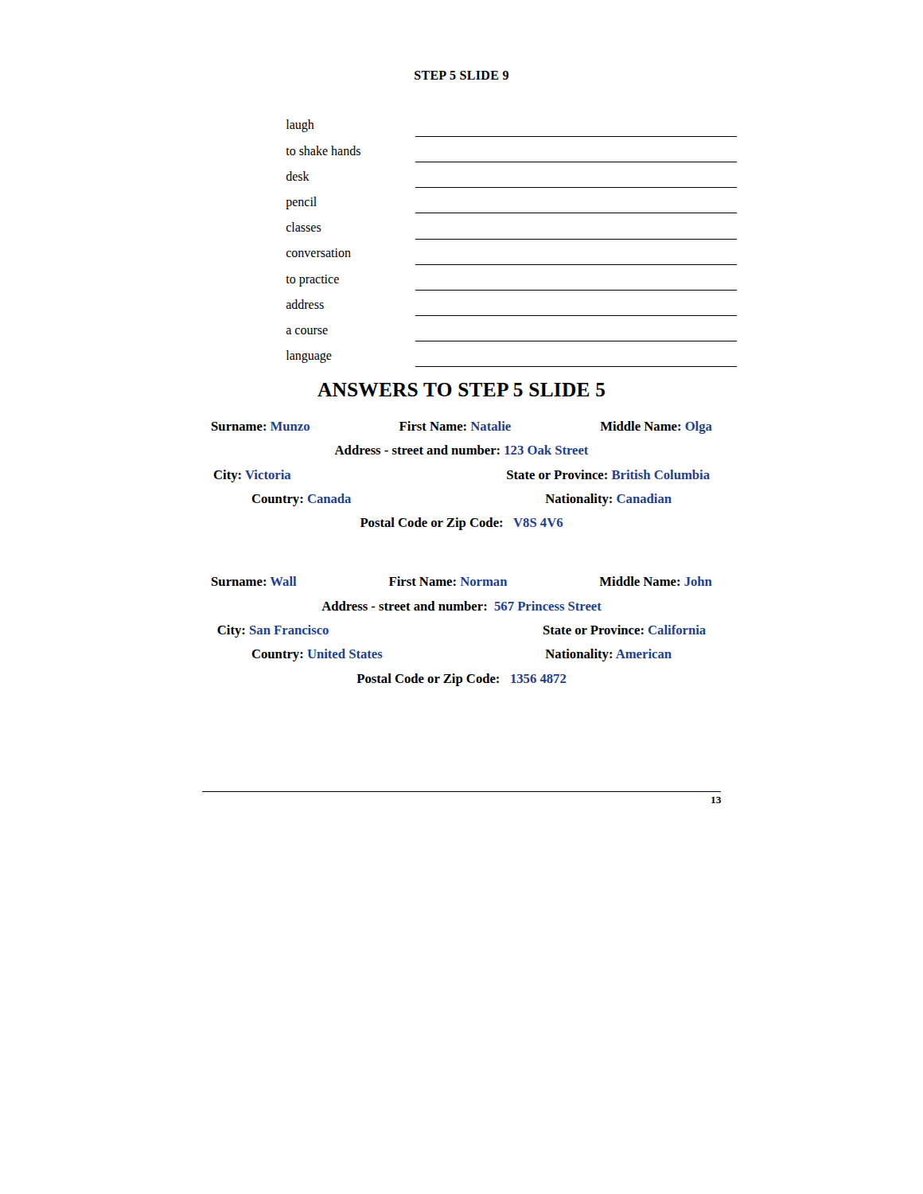STEP 5 SLIDE 9
| laugh | |
| to shake hands | |
| desk | |
| pencil | |
| classes | |
| conversation | |
| to practice | |
| address | |
| a course | |
| language | |
ANSWERS TO STEP 5 SLIDE 5
Surname: Munzo First Name: Natalie Middle Name: Olga
Address - street and number: 123 Oak Street
City: Victoria State or Province: British Columbia
Country: Canada Nationality: Canadian
Postal Code or Zip Code: V8S 4V6
Surname: Wall First Name: Norman Middle Name: John
Address - street and number: 567 Princess Street
City: San Francisco State or Province: California
Country: United States Nationality: American
Postal Code or Zip Code: 1356 4872
13